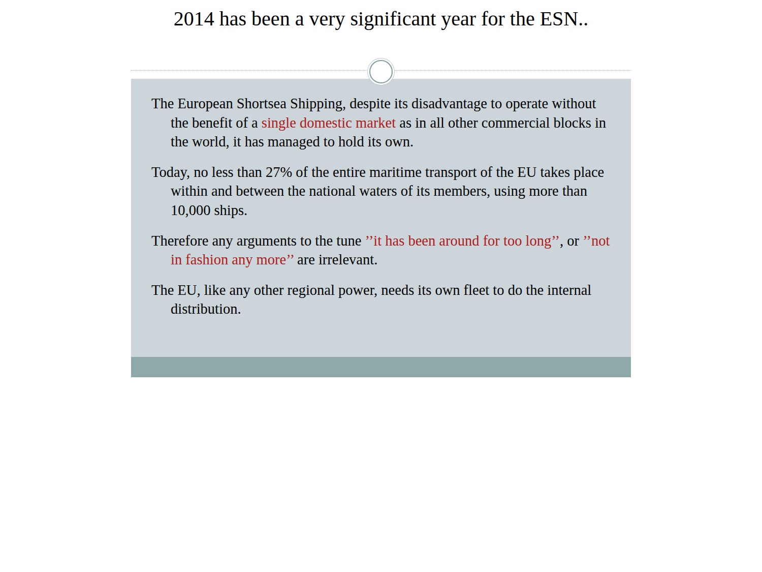2014 has been a very significant year for the ESN..
The European Shortsea Shipping, despite its disadvantage to operate without the benefit of a single domestic market as in all other commercial blocks in the world, it has managed to hold its own.
Today, no less than 27% of the entire maritime transport of the EU takes place within and between the national waters of its members, using more than 10,000 ships.
Therefore any arguments to the tune ’’it has been around for too long’’, or ’’not in fashion any more’’ are irrelevant.
The EU, like any other regional power, needs its own fleet to do the internal distribution.